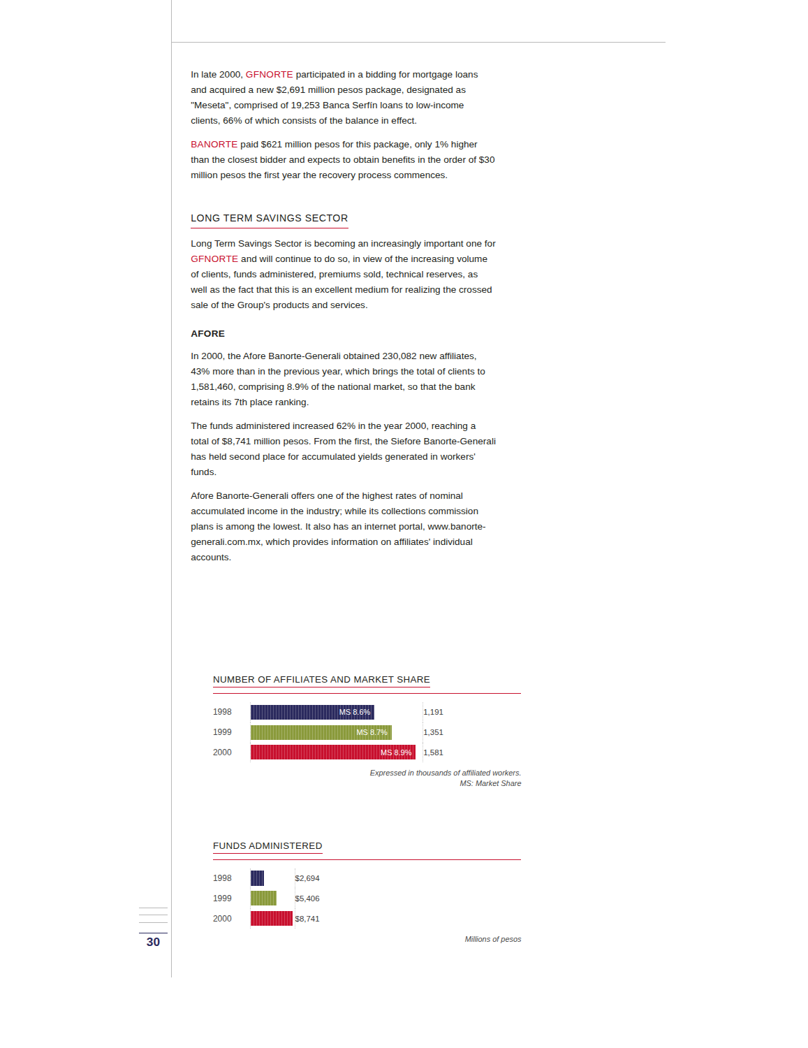In late 2000, GFNORTE participated in a bidding for mortgage loans and acquired a new $2,691 million pesos package, designated as "Meseta", comprised of 19,253 Banca Serfín loans to low-income clients, 66% of which consists of the balance in effect.
BANORTE paid $621 million pesos for this package, only 1% higher than the closest bidder and expects to obtain benefits in the order of $30 million pesos the first year the recovery process commences.
LONG TERM SAVINGS SECTOR
Long Term Savings Sector is becoming an increasingly important one for GFNORTE and will continue to do so, in view of the increasing volume of clients, funds administered, premiums sold, technical reserves, as well as the fact that this is an excellent medium for realizing the crossed sale of the Group's products and services.
AFORE
In 2000, the Afore Banorte-Generali obtained 230,082 new affiliates, 43% more than in the previous year, which brings the total of clients to 1,581,460, comprising 8.9% of the national market, so that the bank retains its 7th place ranking.
The funds administered increased 62% in the year 2000, reaching a total of $8,741 million pesos. From the first, the Siefore Banorte-Generali has held second place for accumulated yields generated in workers' funds.
Afore Banorte-Generali offers one of the highest rates of nominal accumulated income in the industry; while its collections commission plans is among the lowest. It also has an internet portal, www.banorte-generali.com.mx, which provides information on affiliates' individual accounts.
NUMBER OF AFFILIATES AND MARKET SHARE
| 1998 | MS 8.6% | 1,191 |
| 1999 | MS 8.7% | 1,351 |
| 2000 | MS 8.9% | 1,581 |
Expressed in thousands of affiliated workers.
MS: Market Share
FUNDS ADMINISTERED
| 1998 | | $2,694 |
| 1999 | | $5,406 |
| 2000 | | $8,741 |
Millions of pesos
30